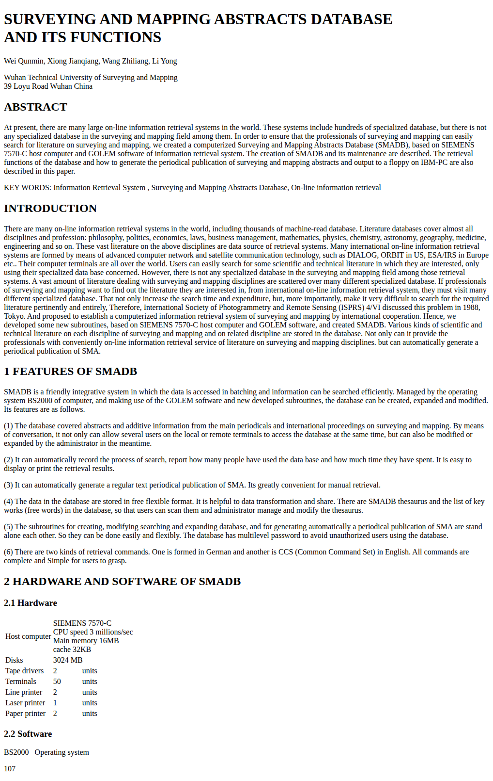SURVEYING AND MAPPING ABSTRACTS DATABASE
AND ITS FUNCTIONS
Wei Qunmin, Xiong Jianqiang, Wang Zhiliang, Li Yong
Wuhan Technical University of Surveying and Mapping
39 Loyu Road Wuhan China
ABSTRACT
At present, there are many large on-line information retrieval systems in the world. These systems include hundreds of specialized database, but there is not any specialized database in the surveying and mapping field among them. In order to ensure that the professionals of surveying and mapping can easily search for literature on surveying and mapping, we created a computerized Surveying and Mapping Abstracts Database (SMADB), based on SIEMENS 7570-C host computer and GOLEM software of information retrieval system. The creation of SMADB and its maintenance are described. The retrieval functions of the database and how to generate the periodical publication of surveying and mapping abstracts and output to a floppy on IBM-PC are also described in this paper.
KEY WORDS: Information Retrieval System , Surveying and Mapping Abstracts Database, On-line information retrieval
INTRODUCTION
There are many on-line information retrieval systems in the world, including thousands of machine-read database. Literature databases cover almost all disciplines and profession: philosophy, politics, economics, laws, business management, mathematics, physics, chemistry, astronomy, geography, medicine, engineering and so on. These vast literature on the above disciplines are data source of retrieval systems. Many international on-line information retrieval systems are formed by means of advanced computer network and satellite communication technology, such as DIALOG, ORBIT in US, ESA/IRS in Europe etc.. Their computer terminals are all over the world. Users can easily search for some scientific and technical literature in which they are interested, only using their specialized data base concerned. However, there is not any specialized database in the surveying and mapping field among those retrieval systems. A vast amount of literature dealing with surveying and mapping disciplines are scattered over many different specialized database. If professionals of surveying and mapping want to find out the literature they are interested in, from international on-line information retrieval system, they must visit many different specialized database. That not only increase the search time and expenditure, but, more importantly, make it very difficult to search for the required literature pertinently and entirely, Therefore, International Society of Photogrammetry and Remote Sensing (ISPRS) 4/VI discussed this problem in 1988, Tokyo. And proposed to establish a computerized information retrieval system of surveying and mapping by international cooperation. Hence, we developed some new subroutines, based on SIEMENS 7570-C host computer and GOLEM software, and created SMADB. Various kinds of scientific and technical literature on each discipline of surveying and mapping and on related discipline are stored in the database. Not only can it provide the professionals with conveniently on-line information retrieval service of literature on surveying and mapping disciplines. but can automatically generate a periodical publication of SMA.
1 FEATURES OF SMADB
SMADB is a friendly integrative system in which the data is accessed in batching and information can be searched efficiently. Managed by the operating system BS2000 of computer, and making use of the GOLEM software and new developed subroutines, the database can be created, expanded and modified. Its features are as follows.
(1) The database covered abstracts and additive information from the main periodicals and international proceedings on surveying and mapping. By means of conversation, it not only can allow several users on the local or remote terminals to access the database at the same time, but can also be modified or expanded by the administrator in the meantime.
(2) It can automatically record the process of search, report how many people have used the data base and how much time they have spent. It is easy to display or print the retrieval results.
(3) It can automatically generate a regular text periodical publication of SMA. Its greatly convenient for manual retrieval.
(4) The data in the database are stored in free flexible format. It is helpful to data transformation and share. There are SMADB thesaurus and the list of key works (free words) in the database, so that users can scan them and administrator manage and modify the thesaurus.
(5) The subroutines for creating, modifying searching and expanding database, and for generating automatically a periodical publication of SMA are stand alone each other. So they can be done easily and flexibly. The database has multilevel password to avoid unauthorized users using the database.
(6) There are two kinds of retrieval commands. One is formed in German and another is CCS (Common Command Set) in English. All commands are complete and Simple for users to grasp.
2 HARDWARE AND SOFTWARE OF SMADB
2.1 Hardware
| Host computer | SIEMENS 7570-C CPU speed 3 millions/sec Main memory 16MB cache 32KB |
| Disks | 3024 MB |
| Tape drivers | 2 | units |
| Terminals | 50 | units |
| Line printer | 2 | units |
| Laser printer | 1 | units |
| Paper printer | 2 | units |
2.2 Software
BS2000 Operating system
107